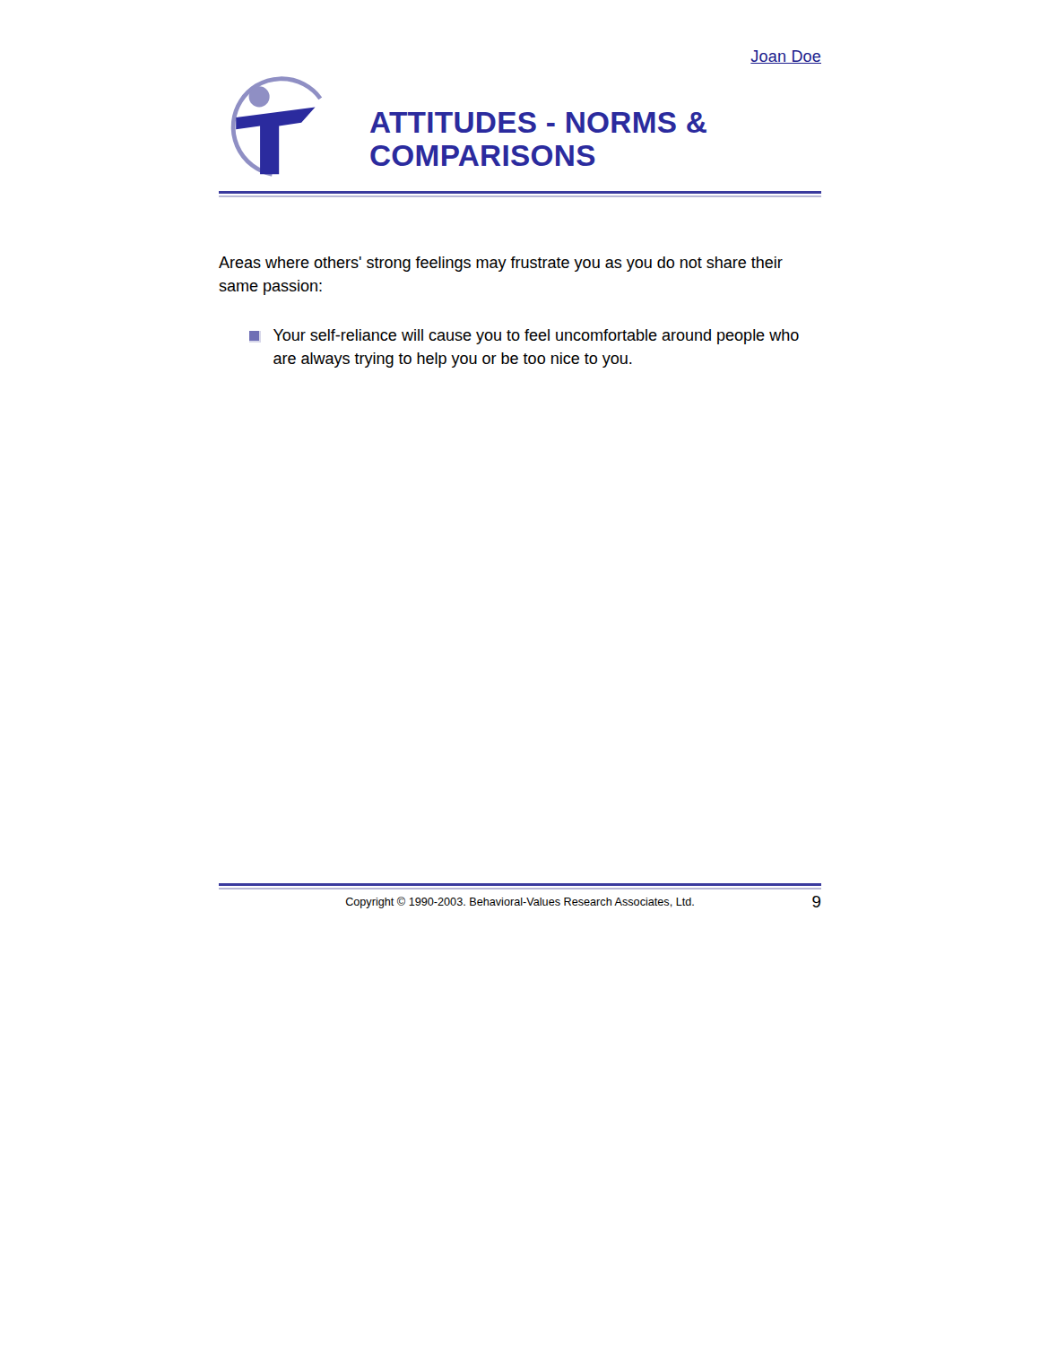Joan Doe
ATTITUDES - NORMS & COMPARISONS
Areas where others' strong feelings may frustrate you as you do not share their same passion:
Your self-reliance will cause you to feel uncomfortable around people who are always trying to help you or be too nice to you.
Copyright © 1990-2003. Behavioral-Values Research Associates, Ltd.
9